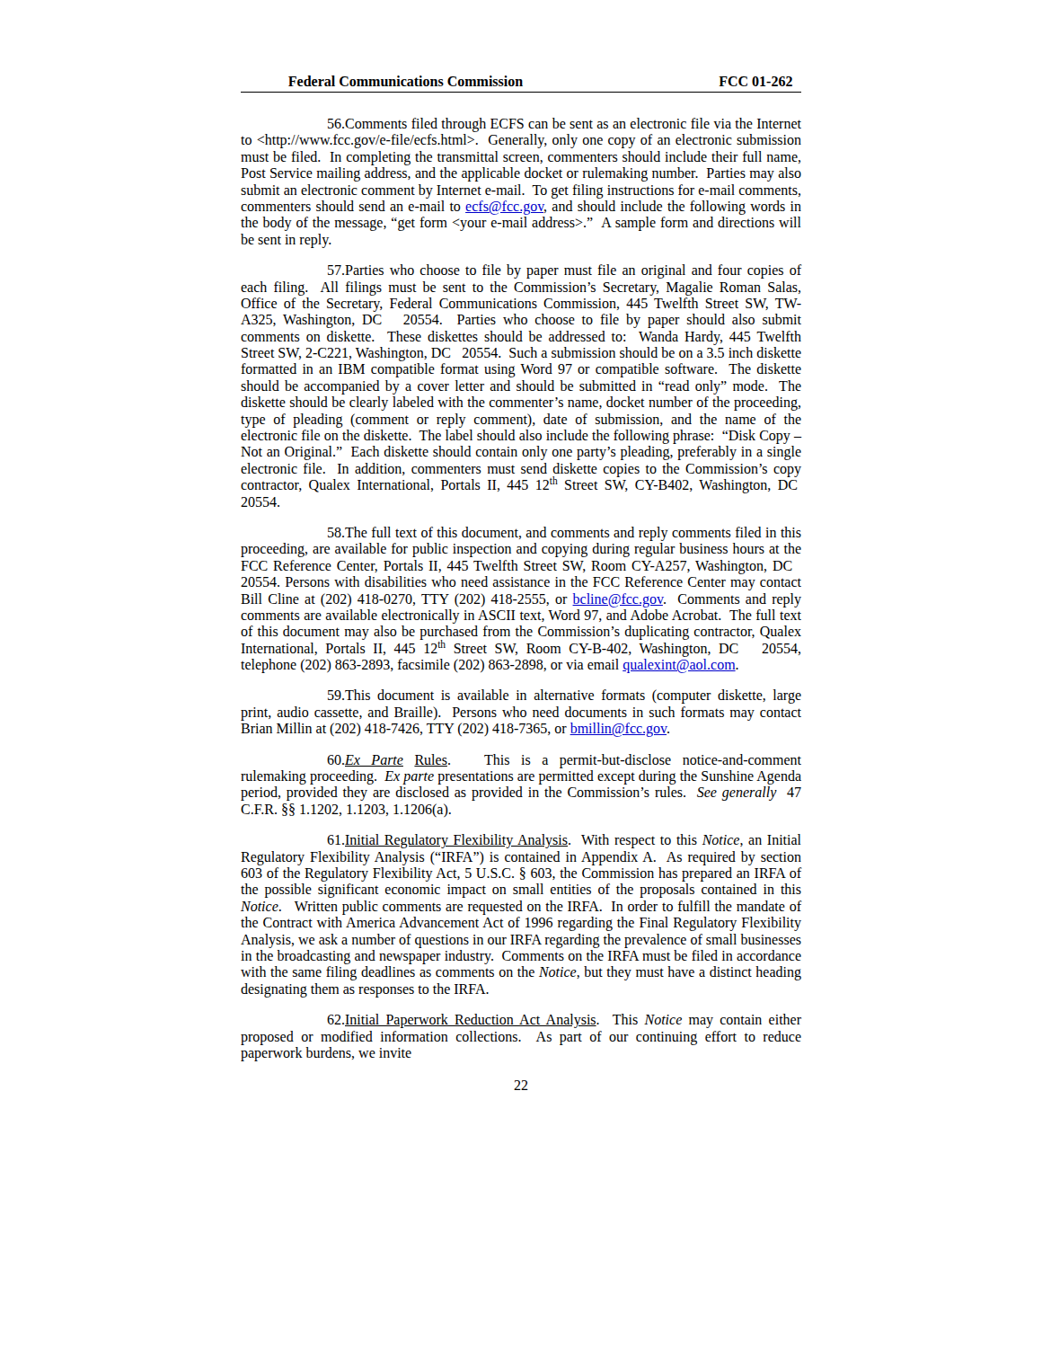Federal Communications Commission FCC 01-262
56. Comments filed through ECFS can be sent as an electronic file via the Internet to <http://www.fcc.gov/e-file/ecfs.html>. Generally, only one copy of an electronic submission must be filed. In completing the transmittal screen, commenters should include their full name, Post Service mailing address, and the applicable docket or rulemaking number. Parties may also submit an electronic comment by Internet e-mail. To get filing instructions for e-mail comments, commenters should send an e-mail to ecfs@fcc.gov, and should include the following words in the body of the message, “get form <your e-mail address>.” A sample form and directions will be sent in reply.
57. Parties who choose to file by paper must file an original and four copies of each filing. All filings must be sent to the Commission’s Secretary, Magalie Roman Salas, Office of the Secretary, Federal Communications Commission, 445 Twelfth Street SW, TW-A325, Washington, DC 20554. Parties who choose to file by paper should also submit comments on diskette. These diskettes should be addressed to: Wanda Hardy, 445 Twelfth Street SW, 2-C221, Washington, DC 20554. Such a submission should be on a 3.5 inch diskette formatted in an IBM compatible format using Word 97 or compatible software. The diskette should be accompanied by a cover letter and should be submitted in “read only” mode. The diskette should be clearly labeled with the commenter’s name, docket number of the proceeding, type of pleading (comment or reply comment), date of submission, and the name of the electronic file on the diskette. The label should also include the following phrase: “Disk Copy – Not an Original.” Each diskette should contain only one party’s pleading, preferably in a single electronic file. In addition, commenters must send diskette copies to the Commission’s copy contractor, Qualex International, Portals II, 445 12th Street SW, CY-B402, Washington, DC 20554.
58. The full text of this document, and comments and reply comments filed in this proceeding, are available for public inspection and copying during regular business hours at the FCC Reference Center, Portals II, 445 Twelfth Street SW, Room CY-A257, Washington, DC 20554. Persons with disabilities who need assistance in the FCC Reference Center may contact Bill Cline at (202) 418-0270, TTY (202) 418-2555, or bcline@fcc.gov. Comments and reply comments are available electronically in ASCII text, Word 97, and Adobe Acrobat. The full text of this document may also be purchased from the Commission’s duplicating contractor, Qualex International, Portals II, 445 12th Street SW, Room CY-B-402, Washington, DC 20554, telephone (202) 863-2893, facsimile (202) 863-2898, or via email qualexint@aol.com.
59. This document is available in alternative formats (computer diskette, large print, audio cassette, and Braille). Persons who need documents in such formats may contact Brian Millin at (202) 418-7426, TTY (202) 418-7365, or bmillin@fcc.gov.
60. Ex Parte Rules. This is a permit-but-disclose notice-and-comment rulemaking proceeding. Ex parte presentations are permitted except during the Sunshine Agenda period, provided they are disclosed as provided in the Commission’s rules. See generally 47 C.F.R. §§ 1.1202, 1.1203, 1.1206(a).
61. Initial Regulatory Flexibility Analysis. With respect to this Notice, an Initial Regulatory Flexibility Analysis (“IRFA”) is contained in Appendix A. As required by section 603 of the Regulatory Flexibility Act, 5 U.S.C. § 603, the Commission has prepared an IRFA of the possible significant economic impact on small entities of the proposals contained in this Notice. Written public comments are requested on the IRFA. In order to fulfill the mandate of the Contract with America Advancement Act of 1996 regarding the Final Regulatory Flexibility Analysis, we ask a number of questions in our IRFA regarding the prevalence of small businesses in the broadcasting and newspaper industry. Comments on the IRFA must be filed in accordance with the same filing deadlines as comments on the Notice, but they must have a distinct heading designating them as responses to the IRFA.
62. Initial Paperwork Reduction Act Analysis. This Notice may contain either proposed or modified information collections. As part of our continuing effort to reduce paperwork burdens, we invite
22